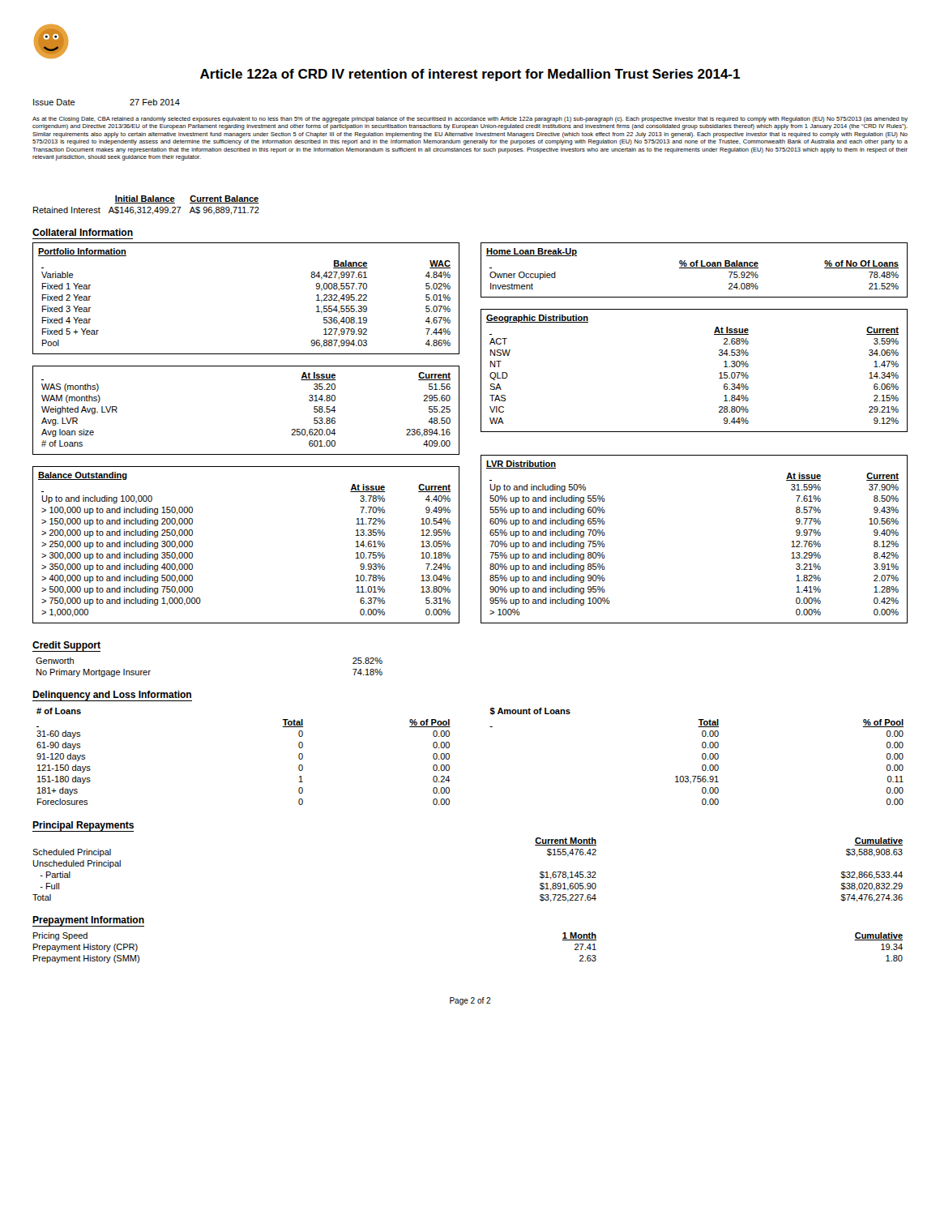Article 122a of CRD IV retention of interest report for Medallion Trust Series 2014-1
Issue Date27 Feb 2014
As at the Closing Date, CBA retained a randomly selected exposures equivalent to no less than 5% of the aggregate principal balance of the securitised in accordance with Article 122a paragraph (1) sub-paragraph (c). Each prospective investor that is required to comply with Regulation (EU) No 575/2013 (as amended by corrigendum) and Directive 2013/36/EU of the European Parliament regarding investment and other forms of participation in securitisation transactions by European Union-regulated credit institutions and investment firms (and consolidated group subsidiaries thereof) which apply from 1 January 2014 (the “CRD IV Rules”). Similar requirements also apply to certain alternative investment fund managers under Section 5 of Chapter III of the Regulation implementing the EU Alternative Investment Managers Directive (which took effect from 22 July 2013 in general). Each prospective investor that is required to comply with Regulation (EU) No 575/2013 is required to independently assess and determine the sufficiency of the information described in this report and in the Information Memorandum generally for the purposes of complying with Regulation (EU) No 575/2013 and none of the Trustee, Commonwealth Bank of Australia and each other party to a Transaction Document makes any representation that the information described in this report or in the Information Memorandum is sufficient in all circumstances for such purposes. Prospective investors who are uncertain as to the requirements under Regulation (EU) No 575/2013 which apply to them in respect of their relevant jurisdiction, should seek guidance from their regulator.
| | Initial Balance | Current Balance |
| Retained Interest | A$146,312,499.27 | A$ 96,889,711.72 |
Collateral Information
| Portfolio Information / / Balance / WAC / / --- / --- / --- / / Variable / 84,427,997.61 / 4.84% / / Fixed 1 Year / 9,008,557.70 / 5.02% / / Fixed 2 Year / 1,232,495.22 / 5.01% / / Fixed 3 Year / 1,554,555.39 / 5.07% / / Fixed 4 Year / 536,408.19 / 4.67% / / Fixed 5 + Year / 127,979.92 / 7.44% / / Pool / 96,887,994.03 / 4.86% / / / At Issue / Current / / --- / --- / --- / / WAS (months) / 35.20 / 51.56 / / WAM (months) / 314.80 / 295.60 / / Weighted Avg. LVR / 58.54 / 55.25 / / Avg. LVR / 53.86 / 48.50 / / Avg loan size / 250,620.04 / 236,894.16 / / # of Loans / 601.00 / 409.00 / Balance Outstanding / / At issue / Current / / --- / --- / --- / / Up to and including 100,000 / 3.78% / 4.40% / / > 100,000 up to and including 150,000 / 7.70% / 9.49% / / > 150,000 up to and including 200,000 / 11.72% / 10.54% / / > 200,000 up to and including 250,000 / 13.35% / 12.95% / / > 250,000 up to and including 300,000 / 14.61% / 13.05% / / > 300,000 up to and including 350,000 / 10.75% / 10.18% / / > 350,000 up to and including 400,000 / 9.93% / 7.24% / / > 400,000 up to and including 500,000 / 10.78% / 13.04% / / > 500,000 up to and including 750,000 / 11.01% / 13.80% / / > 750,000 up to and including 1,000,000 / 6.37% / 5.31% / / > 1,000,000 / 0.00% / 0.00% / | | Home Loan Break-Up / / % of Loan Balance / % of No Of Loans / / --- / --- / --- / / Owner Occupied / 75.92% / 78.48% / / Investment / 24.08% / 21.52% / Geographic Distribution / / At Issue / Current / / --- / --- / --- / / ACT / 2.68% / 3.59% / / NSW / 34.53% / 34.06% / / NT / 1.30% / 1.47% / / QLD / 15.07% / 14.34% / / SA / 6.34% / 6.06% / / TAS / 1.84% / 2.15% / / VIC / 28.80% / 29.21% / / WA / 9.44% / 9.12% / LVR Distribution / / At issue / Current / / --- / --- / --- / / Up to and including 50% / 31.59% / 37.90% / / 50% up to and including 55% / 7.61% / 8.50% / / 55% up to and including 60% / 8.57% / 9.43% / / 60% up to and including 65% / 9.77% / 10.56% / / 65% up to and including 70% / 9.97% / 9.40% / / 70% up to and including 75% / 12.76% / 8.12% / / 75% up to and including 80% / 13.29% / 8.42% / / 80% up to and including 85% / 3.21% / 3.91% / / 85% up to and including 90% / 1.82% / 2.07% / / 90% up to and including 95% / 1.41% / 1.28% / / 95% up to and including 100% / 0.00% / 0.42% / / > 100% / 0.00% / 0.00% / |
Credit Support
| Genworth | 25.82% |
| No Primary Mortgage Insurer | 74.18% |
Delinquency and Loss Information
| / # of Loans / / --- / / / Total / % of Pool / / 31-60 days / 0 / 0.00 / / 61-90 days / 0 / 0.00 / / 91-120 days / 0 / 0.00 / / 121-150 days / 0 / 0.00 / / 151-180 days / 1 / 0.24 / / 181+ days / 0 / 0.00 / / Foreclosures / 0 / 0.00 / | | / $ Amount of Loans / / --- / / / Total / % of Pool / / / 0.00 / 0.00 / / / 0.00 / 0.00 / / / 0.00 / 0.00 / / / 0.00 / 0.00 / / / 103,756.91 / 0.11 / / / 0.00 / 0.00 / / / 0.00 / 0.00 / |
Principal Repayments
| | Current Month | Cumulative |
| Scheduled Principal | $155,476.42 | $3,588,908.63 |
| Unscheduled Principal | | |
| - Partial | $1,678,145.32 | $32,866,533.44 |
| - Full | $1,891,605.90 | $38,020,832.29 |
| Total | $3,725,227.64 | $74,476,274.36 |
Prepayment Information
| Pricing Speed | 1 Month | Cumulative |
| Prepayment History (CPR) | 27.41 | 19.34 |
| Prepayment History (SMM) | 2.63 | 1.80 |
Page 2 of 2